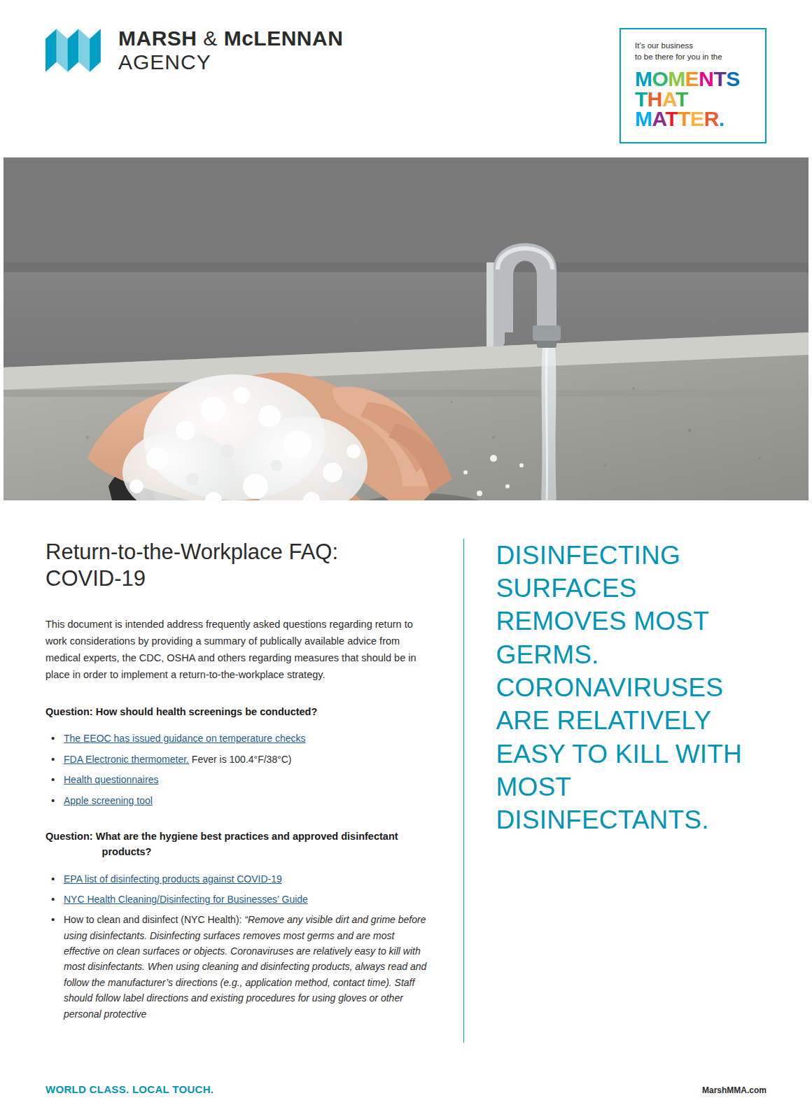MARSH & McLENNAN
AGENCY
It’s our business
to be there for you in the
MOMENTS
THAT
MATTER.
Return-to-the-Workplace FAQ:
COVID-19
This document is intended address frequently asked questions regarding return to work considerations by providing a summary of publically available advice from medical experts, the CDC, OSHA and others regarding measures that should be in place in order to implement a return-to-the-workplace strategy.
Question: How should health screenings be conducted?
The EEOC has issued guidance on temperature checks
FDA Electronic thermometer. Fever is 100.4°F/38°C)
Health questionnaires
Apple screening tool
Question: What are the hygiene best practices and approved disinfectant
products?
EPA list of disinfecting products against COVID-19
NYC Health Cleaning/Disinfecting for Businesses’ Guide
How to clean and disinfect (NYC Health): “Remove any visible dirt and grime before using disinfectants. Disinfecting surfaces removes most germs and are most effective on clean surfaces or objects. Coronaviruses are relatively easy to kill with most disinfectants. When using cleaning and disinfecting products, always read and follow the manufacturer’s directions (e.g., application method, contact time). Staff should follow label directions and existing procedures for using gloves or other personal protective
DISINFECTING SURFACES REMOVES MOST GERMS. CORONAVIRUSES ARE RELATIVELY EASY TO KILL WITH MOST DISINFECTANTS.
WORLD CLASS. LOCAL TOUCH.
MarshMMA.com